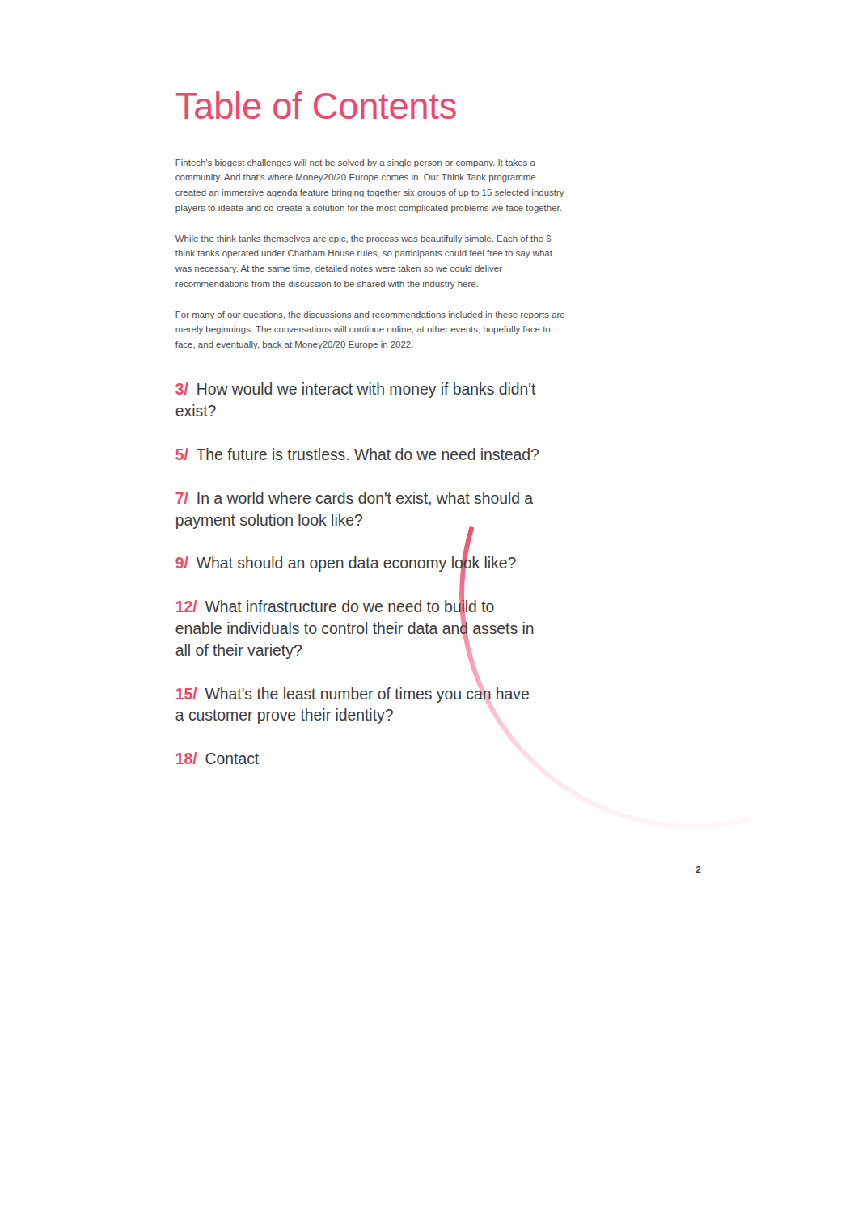Table of Contents
Fintech's biggest challenges will not be solved by a single person or company. It takes a community. And that's where Money20/20 Europe comes in. Our Think Tank programme created an immersive agenda feature bringing together six groups of up to 15 selected industry players to ideate and co-create a solution for the most complicated problems we face together.
While the think tanks themselves are epic, the process was beautifully simple. Each of the 6 think tanks operated under Chatham House rules, so participants could feel free to say what was necessary. At the same time, detailed notes were taken so we could deliver recommendations from the discussion to be shared with the industry here.
For many of our questions, the discussions and recommendations included in these reports are merely beginnings. The conversations will continue online, at other events, hopefully face to face, and eventually, back at Money20/20 Europe in 2022.
3/ How would we interact with money if banks didn't exist?
5/ The future is trustless. What do we need instead?
7/ In a world where cards don't exist, what should a payment solution look like?
9/ What should an open data economy look like?
12/ What infrastructure do we need to build to enable individuals to control their data and assets in all of their variety?
15/ What's the least number of times you can have a customer prove their identity?
18/ Contact
2